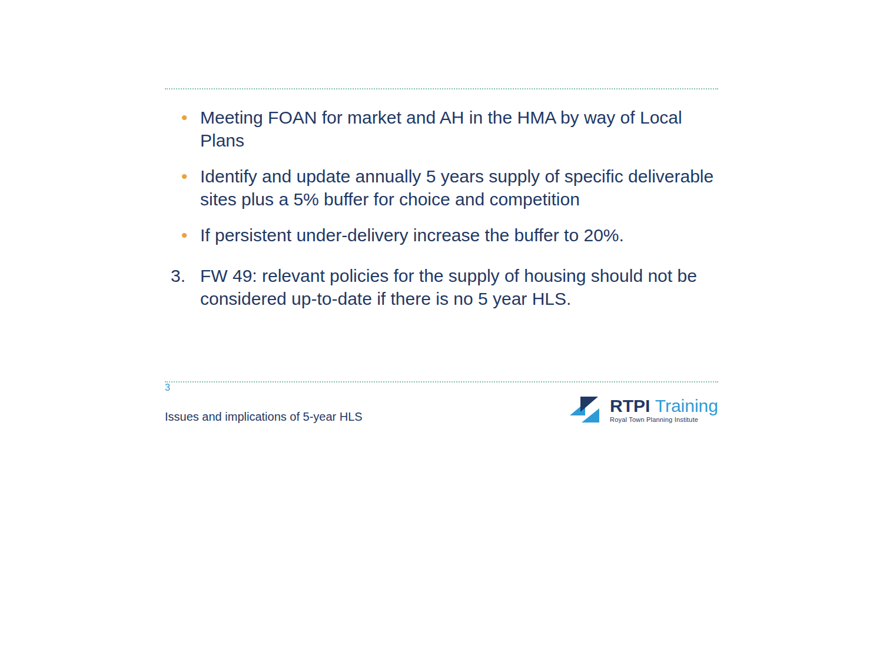Meeting FOAN for market and AH in the HMA by way of Local Plans
Identify and update annually 5 years supply of specific deliverable sites plus a 5% buffer for choice and competition
If persistent under-delivery increase the buffer to 20%.
FW 49: relevant policies for the supply of housing should not be considered up-to-date if there is no 5 year HLS.
3
Issues and implications of 5-year HLS
RTPI Training
Royal Town Planning Institute